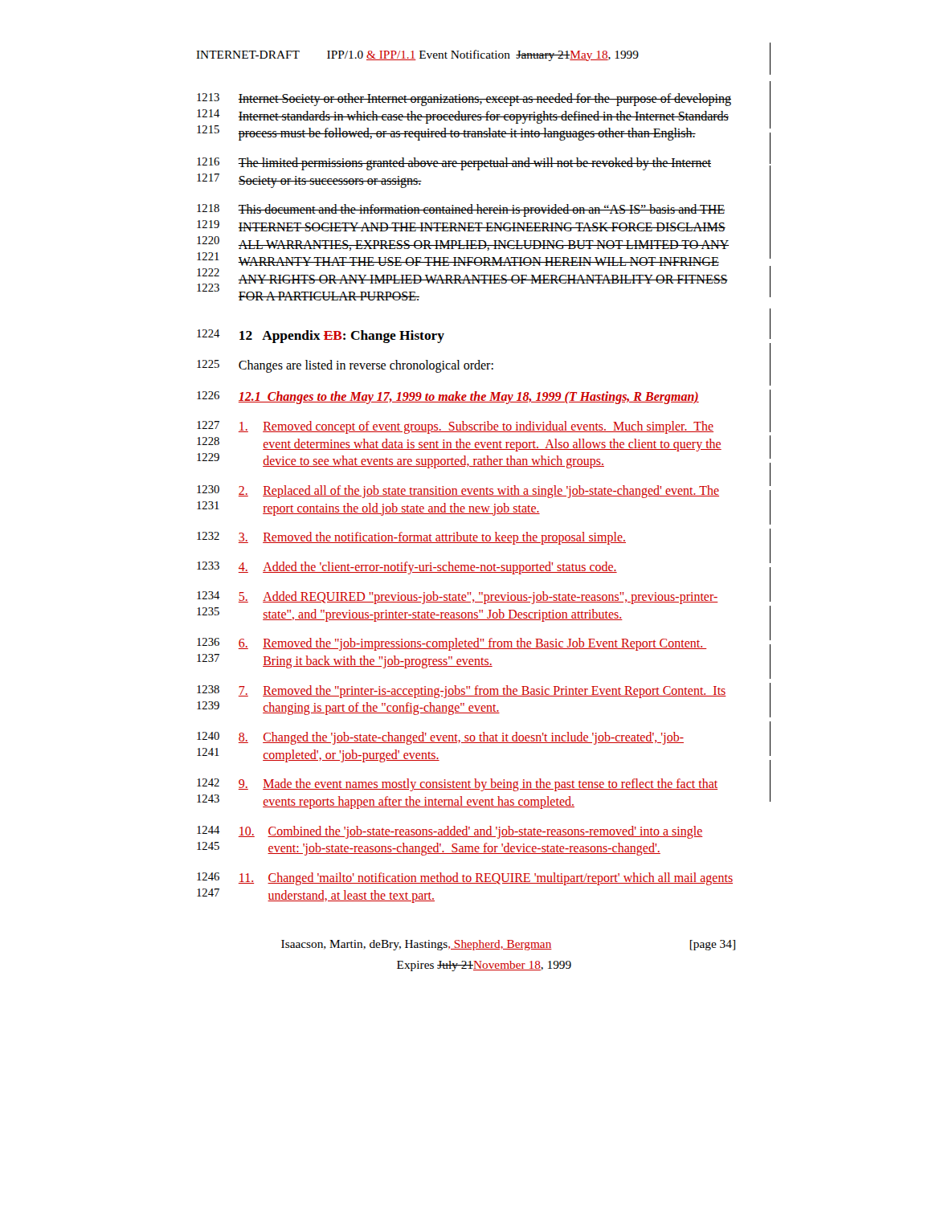INTERNET-DRAFT IPP/1.0 & IPP/1.1 Event Notification January 21 May 18, 1999
1213
1214
1215
Internet Society or other Internet organizations, except as needed for the purpose of developing Internet standards in which case the procedures for copyrights defined in the Internet Standards process must be followed, or as required to translate it into languages other than English.
1216
1217
The limited permissions granted above are perpetual and will not be revoked by the Internet Society or its successors or assigns.
1218
1219
1220
1221
1222
1223
This document and the information contained herein is provided on an “AS IS” basis and THE INTERNET SOCIETY AND THE INTERNET ENGINEERING TASK FORCE DISCLAIMS ALL WARRANTIES, EXPRESS OR IMPLIED, INCLUDING BUT NOT LIMITED TO ANY WARRANTY THAT THE USE OF THE INFORMATION HEREIN WILL NOT INFRINGE ANY RIGHTS OR ANY IMPLIED WARRANTIES OF MERCHANTABILITY OR FITNESS FOR A PARTICULAR PURPOSE.
1224
12 Appendix EB: Change History
1225
Changes are listed in reverse chronological order:
1226
12.1 Changes to the May 17, 1999 to make the May 18, 1999 (T Hastings, R Bergman)
1227
1228
1229
1. Removed concept of event groups. Subscribe to individual events. Much simpler. The event determines what data is sent in the event report. Also allows the client to query the device to see what events are supported, rather than which groups.
1230
1231
2. Replaced all of the job state transition events with a single 'job-state-changed' event. The report contains the old job state and the new job state.
1232
3. Removed the notification-format attribute to keep the proposal simple.
1233
4. Added the 'client-error-notify-uri-scheme-not-supported' status code.
1234
1235
5. Added REQUIRED "previous-job-state", "previous-job-state-reasons", previous-printer-state", and "previous-printer-state-reasons" Job Description attributes.
1236
1237
6. Removed the "job-impressions-completed" from the Basic Job Event Report Content. Bring it back with the "job-progress" events.
1238
1239
7. Removed the "printer-is-accepting-jobs" from the Basic Printer Event Report Content. Its changing is part of the "config-change" event.
1240
1241
8. Changed the 'job-state-changed' event, so that it doesn't include 'job-created', 'job-completed', or 'job-purged' events.
1242
1243
9. Made the event names mostly consistent by being in the past tense to reflect the fact that events reports happen after the internal event has completed.
1244
1245
10. Combined the 'job-state-reasons-added' and 'job-state-reasons-removed' into a single event: 'job-state-reasons-changed'. Same for 'device-state-reasons-changed'.
1246
1247
11. Changed 'mailto' notification method to REQUIRE 'multipart/report' which all mail agents understand, at least the text part.
Isaacson, Martin, deBry, Hastings, Shepherd, Bergman [page 34]
Expires July 21 November 18, 1999